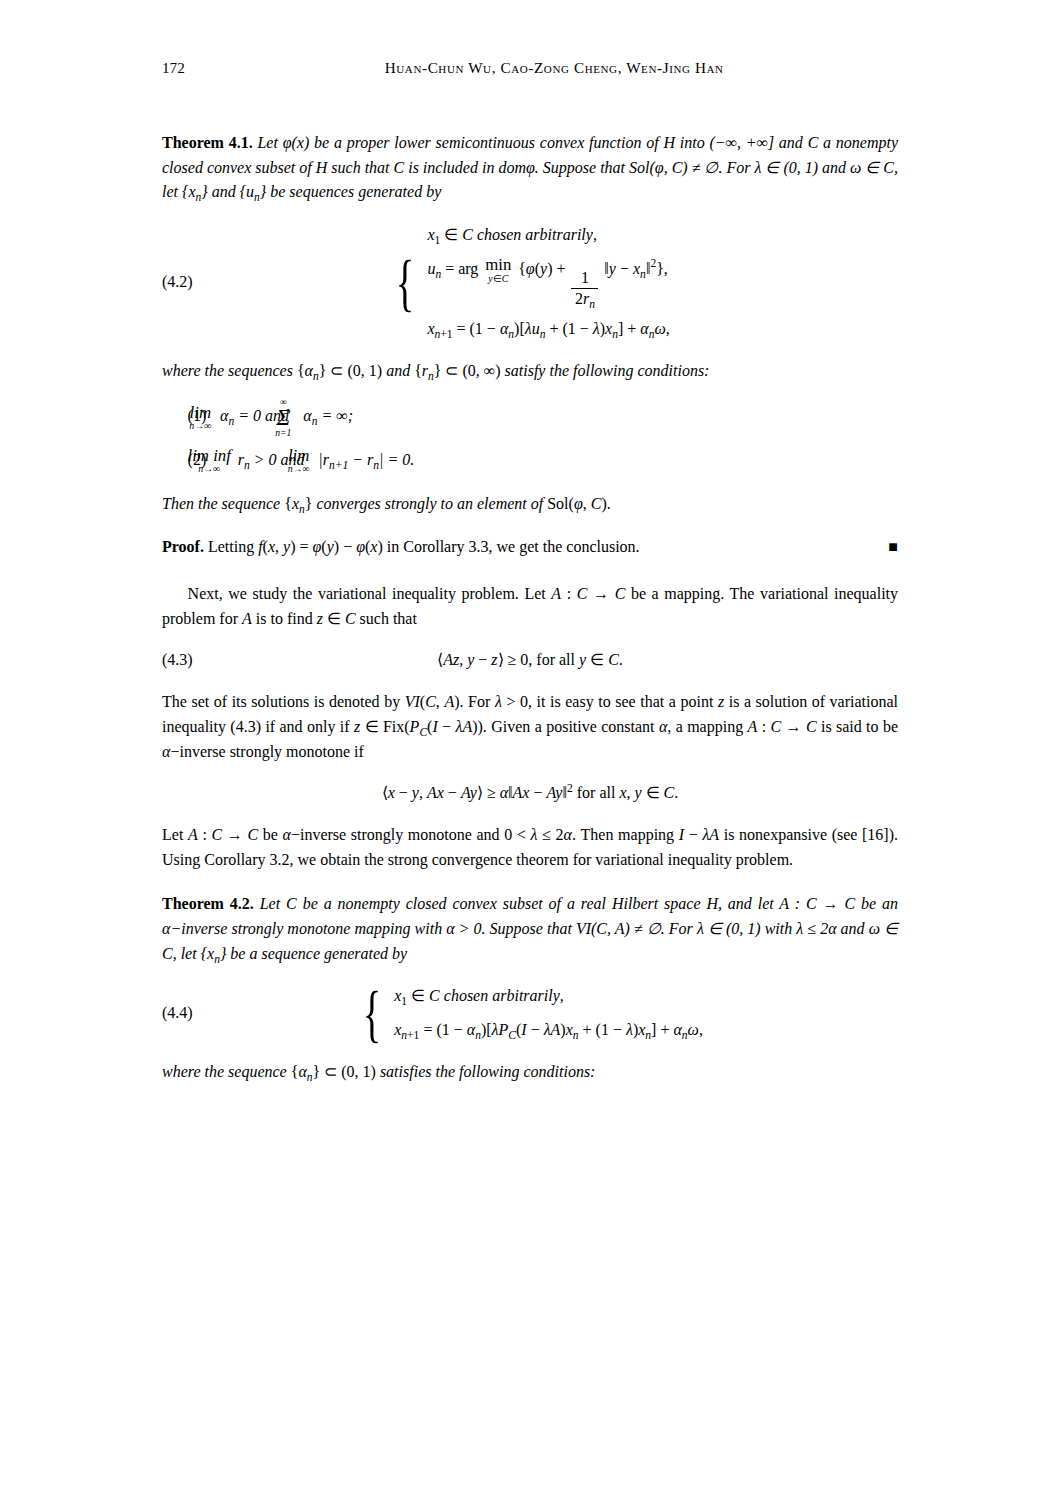172 Huan-Chun Wu, Cao-Zong Cheng, Wen-Jing Han
Theorem 4.1. Let φ(x) be a proper lower semicontinuous convex function of H into (−∞, +∞] and C a nonempty closed convex subset of H such that C is included in domφ. Suppose that Sol(φ, C) ≠ ∅. For λ ∈ (0, 1) and ω ∈ C, let {xn} and {un} be sequences generated by
(4.2)
{
x1 ∈ C chosen arbitrarily,
un = arg min y∈C {φ(y) + 12rn ‖y − xn‖2},
xn+1 = (1 − αn)[λun + (1 − λ)xn] + αnω,
where the sequences {αn} ⊂ (0, 1) and {rn} ⊂ (0, ∞) satisfy the following conditions:
(1) lim n→∞ αn = 0 and ∞Σn=1 αn = ∞;
(2) lim inf n→∞ rn > 0 and lim n→∞ |rn+1 − rn| = 0.
Then the sequence {xn} converges strongly to an element of Sol(φ, C).
Proof. Letting f(x, y) = φ(y) − φ(x) in Corollary 3.3, we get the conclusion. ■
Next, we study the variational inequality problem. Let A : C → C be a mapping. The variational inequality problem for A is to find z ∈ C such that
(4.3)
⟨Az, y − z⟩ ≥ 0, for all y ∈ C.
The set of its solutions is denoted by VI(C, A). For λ > 0, it is easy to see that a point z is a solution of variational inequality (4.3) if and only if z ∈ Fix(PC(I − λA)). Given a positive constant α, a mapping A : C → C is said to be α−inverse strongly monotone if
⟨x − y, Ax − Ay⟩ ≥ α‖Ax − Ay‖2 for all x, y ∈ C.
Let A : C → C be α−inverse strongly monotone and 0 < λ ≤ 2α. Then mapping I − λA is nonexpansive (see [16]). Using Corollary 3.2, we obtain the strong convergence theorem for variational inequality problem.
Theorem 4.2. Let C be a nonempty closed convex subset of a real Hilbert space H, and let A : C → C be an α−inverse strongly monotone mapping with α > 0. Suppose that VI(C, A) ≠ ∅. For λ ∈ (0, 1) with λ ≤ 2α and ω ∈ C, let {xn} be a sequence generated by
(4.4)
{
x1 ∈ C chosen arbitrarily,
xn+1 = (1 − αn)[λPC(I − λA)xn + (1 − λ)xn] + αnω,
where the sequence {αn} ⊂ (0, 1) satisfies the following conditions: